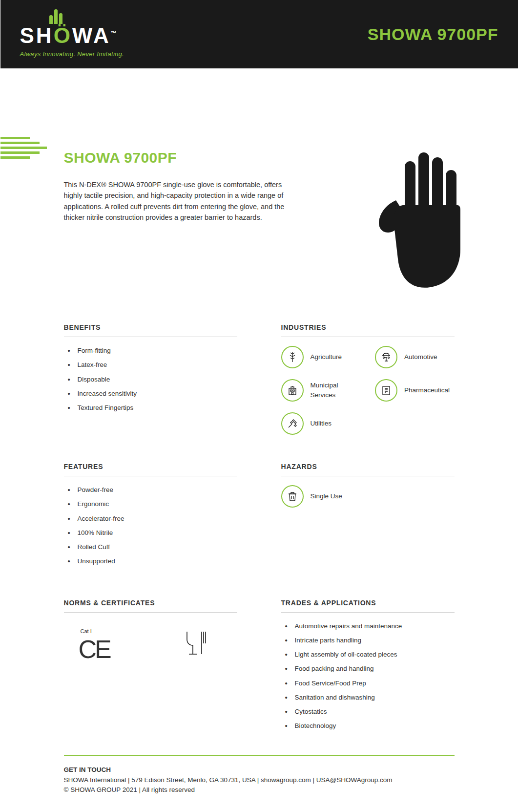SHÖWA™
Always Innovating. Never Imitating.
SHOWA 9700PF
SHOWA 9700PF
This N-DEX® SHOWA 9700PF single-use glove is comfortable, offers highly tactile precision, and high-capacity protection in a wide range of applications. A rolled cuff prevents dirt from entering the glove, and the thicker nitrile construction provides a greater barrier to hazards.
BENEFITS
Form-fitting
Latex-free
Disposable
Increased sensitivity
Textured Fingertips
INDUSTRIES
Agriculture
Automotive
Municipal
Services
Pharmaceutical
Utilities
FEATURES
Powder-free
Ergonomic
Accelerator-free
100% Nitrile
Rolled Cuff
Unsupported
HAZARDS
Single Use
NORMS & CERTIFICATES
Cat I
CE
TRADES & APPLICATIONS
Automotive repairs and maintenance
Intricate parts handling
Light assembly of oil-coated pieces
Food packing and handling
Food Service/Food Prep
Sanitation and dishwashing
Cytostatics
Biotechnology
GET IN TOUCH
SHOWA International | 579 Edison Street, Menlo, GA 30731, USA | showagroup.com | USA@SHOWAgroup.com
© SHOWA GROUP 2021 | All rights reserved